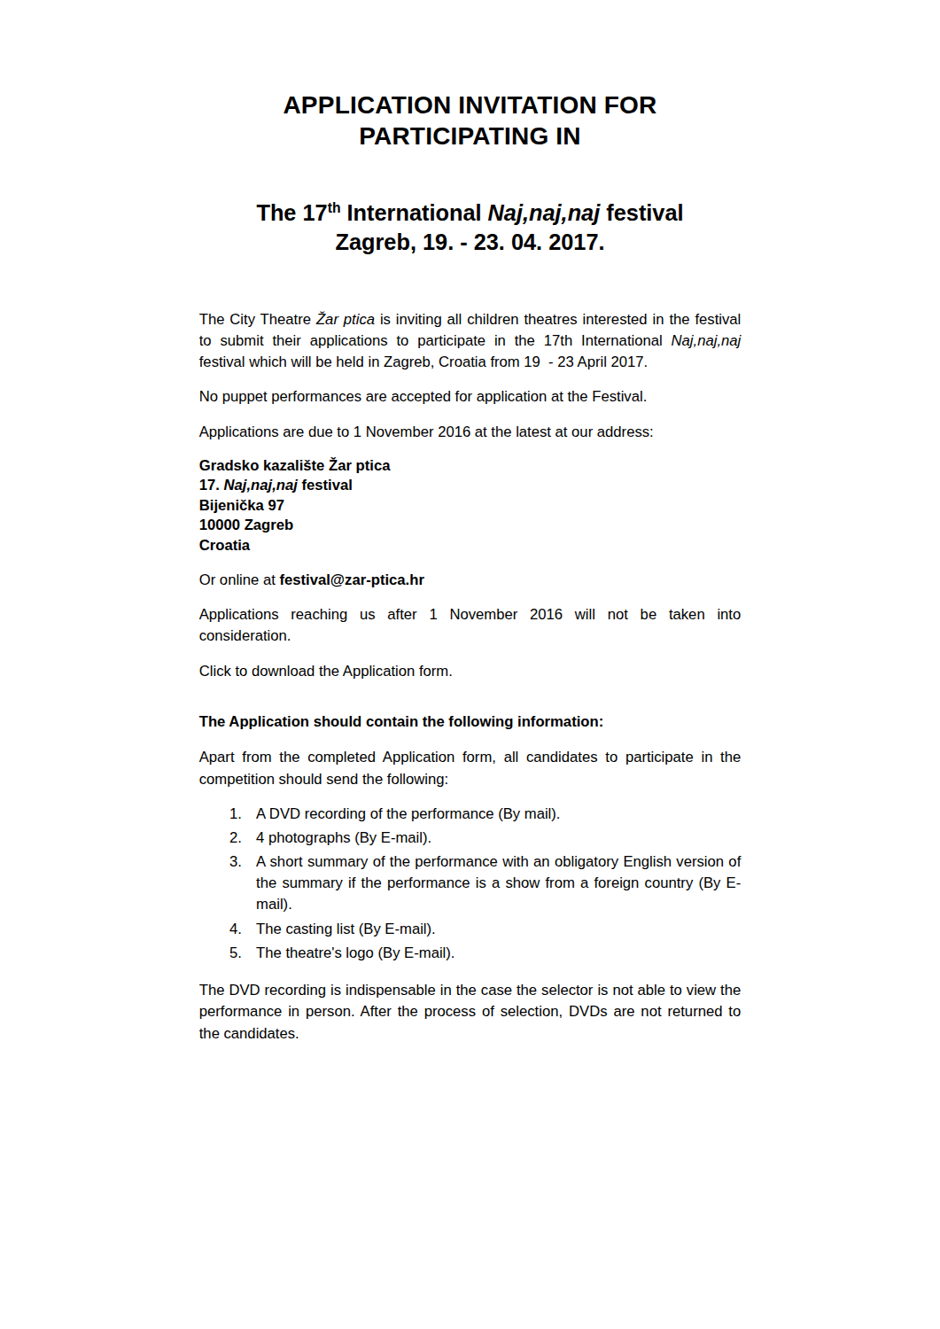APPLICATION INVITATION FOR
PARTICIPATING IN
The 17th International Naj,naj,naj festival
Zagreb, 19. - 23. 04. 2017.
The City Theatre Žar ptica is inviting all children theatres interested in the festival to submit their applications to participate in the 17th International Naj,naj,naj festival which will be held in Zagreb, Croatia from 19 - 23 April 2017.
No puppet performances are accepted for application at the Festival.
Applications are due to 1 November 2016 at the latest at our address:
Gradsko kazalište Žar ptica
17. Naj,naj,naj festival
Bijenička 97
10000 Zagreb
Croatia
Or online at festival@zar-ptica.hr
Applications reaching us after 1 November 2016 will not be taken into consideration.
Click to download the Application form.
The Application should contain the following information:
Apart from the completed Application form, all candidates to participate in the competition should send the following:
A DVD recording of the performance (By mail).
4 photographs (By E-mail).
A short summary of the performance with an obligatory English version of the summary if the performance is a show from a foreign country (By E-mail).
The casting list (By E-mail).
The theatre's logo (By E-mail).
The DVD recording is indispensable in the case the selector is not able to view the performance in person. After the process of selection, DVDs are not returned to the candidates.